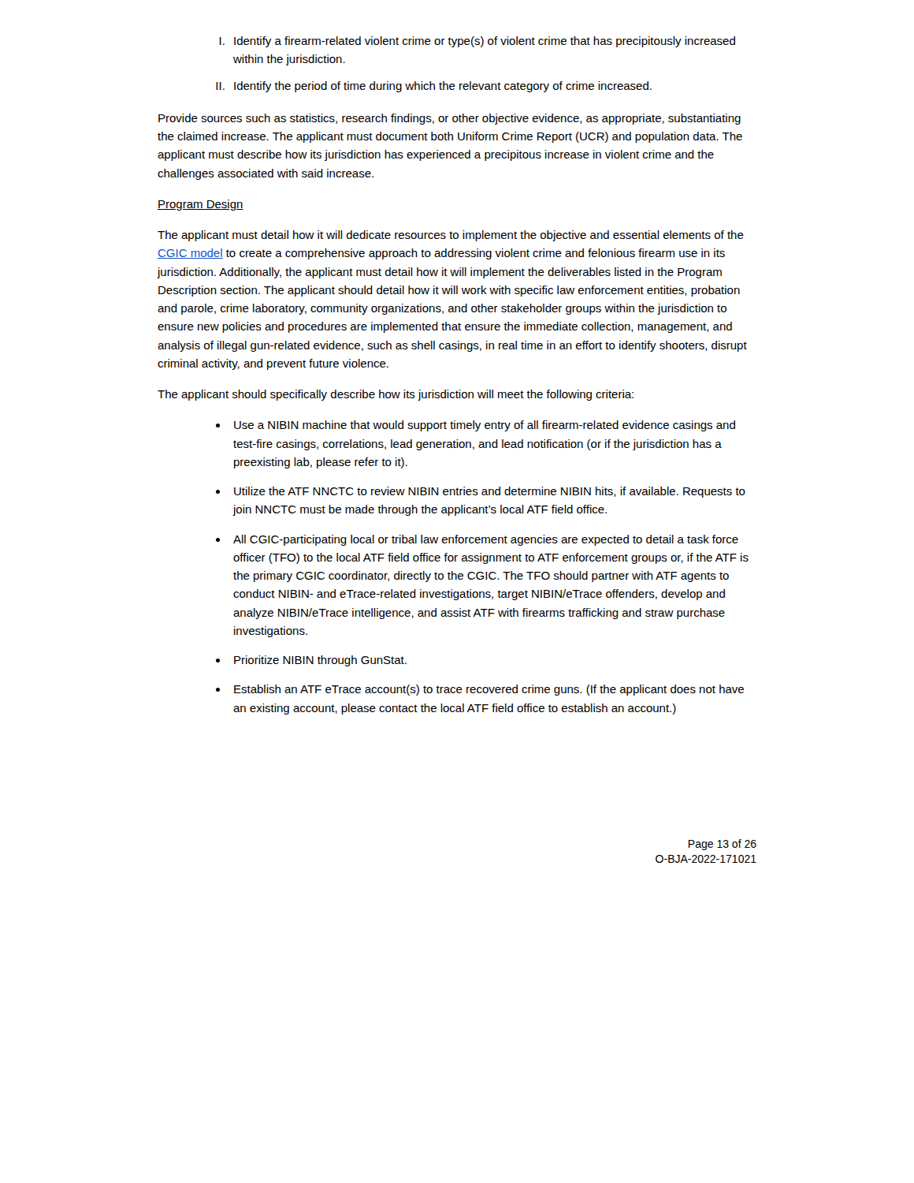Identify a firearm-related violent crime or type(s) of violent crime that has precipitously increased within the jurisdiction.
Identify the period of time during which the relevant category of crime increased.
Provide sources such as statistics, research findings, or other objective evidence, as appropriate, substantiating the claimed increase. The applicant must document both Uniform Crime Report (UCR) and population data. The applicant must describe how its jurisdiction has experienced a precipitous increase in violent crime and the challenges associated with said increase.
Program Design
The applicant must detail how it will dedicate resources to implement the objective and essential elements of the CGIC model to create a comprehensive approach to addressing violent crime and felonious firearm use in its jurisdiction. Additionally, the applicant must detail how it will implement the deliverables listed in the Program Description section. The applicant should detail how it will work with specific law enforcement entities, probation and parole, crime laboratory, community organizations, and other stakeholder groups within the jurisdiction to ensure new policies and procedures are implemented that ensure the immediate collection, management, and analysis of illegal gun-related evidence, such as shell casings, in real time in an effort to identify shooters, disrupt criminal activity, and prevent future violence.
The applicant should specifically describe how its jurisdiction will meet the following criteria:
Use a NIBIN machine that would support timely entry of all firearm-related evidence casings and test-fire casings, correlations, lead generation, and lead notification (or if the jurisdiction has a preexisting lab, please refer to it).
Utilize the ATF NNCTC to review NIBIN entries and determine NIBIN hits, if available. Requests to join NNCTC must be made through the applicant’s local ATF field office.
All CGIC-participating local or tribal law enforcement agencies are expected to detail a task force officer (TFO) to the local ATF field office for assignment to ATF enforcement groups or, if the ATF is the primary CGIC coordinator, directly to the CGIC. The TFO should partner with ATF agents to conduct NIBIN- and eTrace-related investigations, target NIBIN/eTrace offenders, develop and analyze NIBIN/eTrace intelligence, and assist ATF with firearms trafficking and straw purchase investigations.
Prioritize NIBIN through GunStat.
Establish an ATF eTrace account(s) to trace recovered crime guns. (If the applicant does not have an existing account, please contact the local ATF field office to establish an account.)
Page 13 of 26
O-BJA-2022-171021